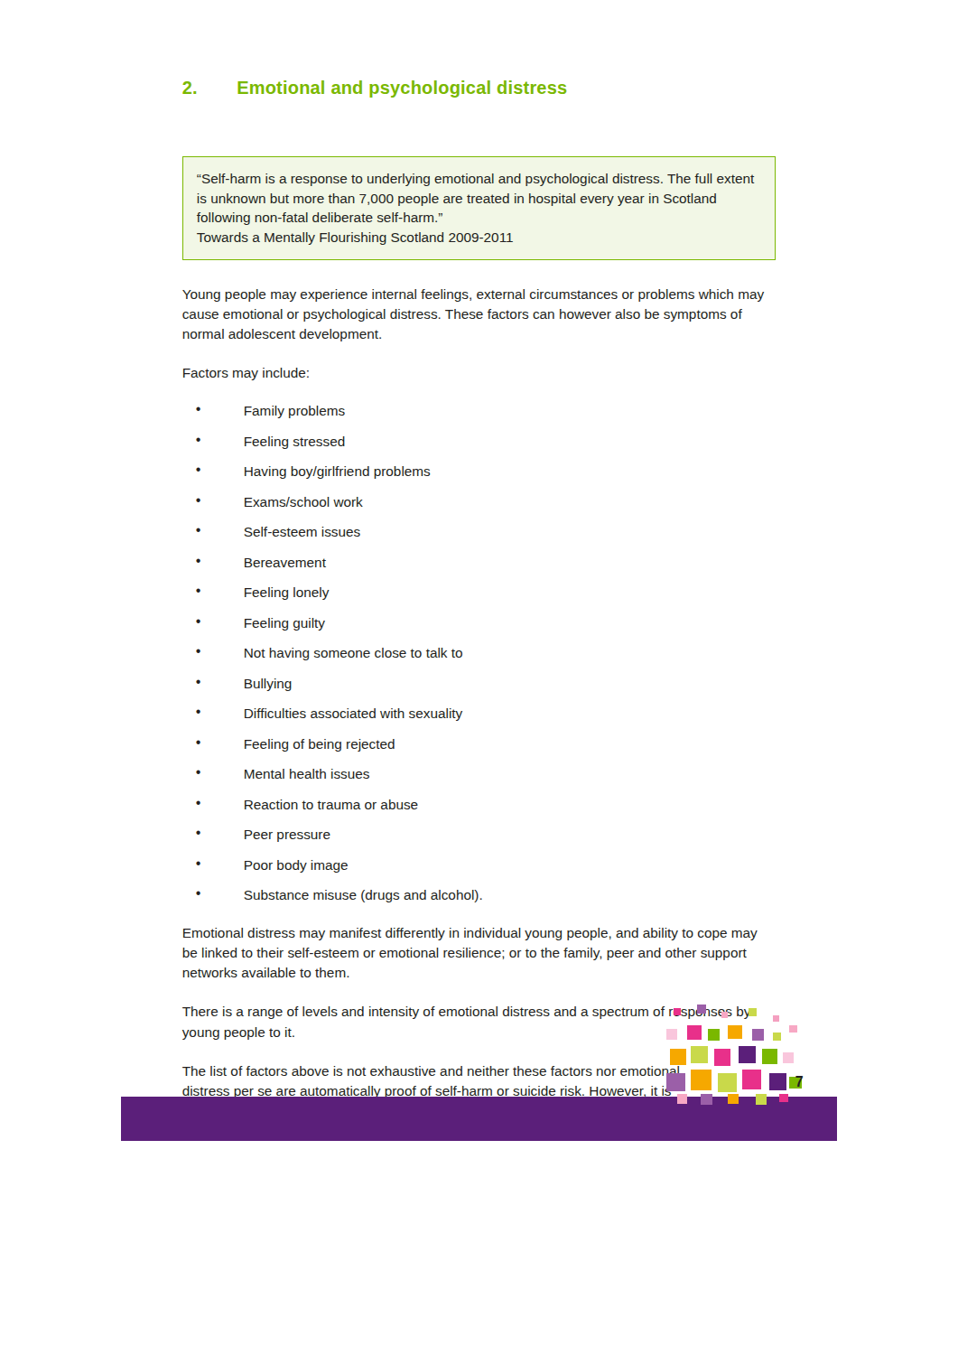2. Emotional and psychological distress
“Self-harm is a response to underlying emotional and psychological distress. The full extent is unknown but more than 7,000 people are treated in hospital every year in Scotland following non-fatal deliberate self-harm.”
Towards a Mentally Flourishing Scotland 2009-2011
Young people may experience internal feelings, external circumstances or problems which may cause emotional or psychological distress. These factors can however also be symptoms of normal adolescent development.
Factors may include:
Family problems
Feeling stressed
Having boy/girlfriend problems
Exams/school work
Self-esteem issues
Bereavement
Feeling lonely
Feeling guilty
Not having someone close to talk to
Bullying
Difficulties associated with sexuality
Feeling of being rejected
Mental health issues
Reaction to trauma or abuse
Peer pressure
Poor body image
Substance misuse (drugs and alcohol).
Emotional distress may manifest differently in individual young people, and ability to cope may be linked to their self-esteem or emotional resilience; or to the family, peer and other support networks available to them.
There is a range of levels and intensity of emotional distress and a spectrum of responses by young people to it.
The list of factors above is not exhaustive and neither these factors nor emotional distress per se are automatically proof of self-harm or suicide risk. However, it is important to be alert to that potential in careful assessment of the young person’s circumstances, if any of these factors pertain.
7